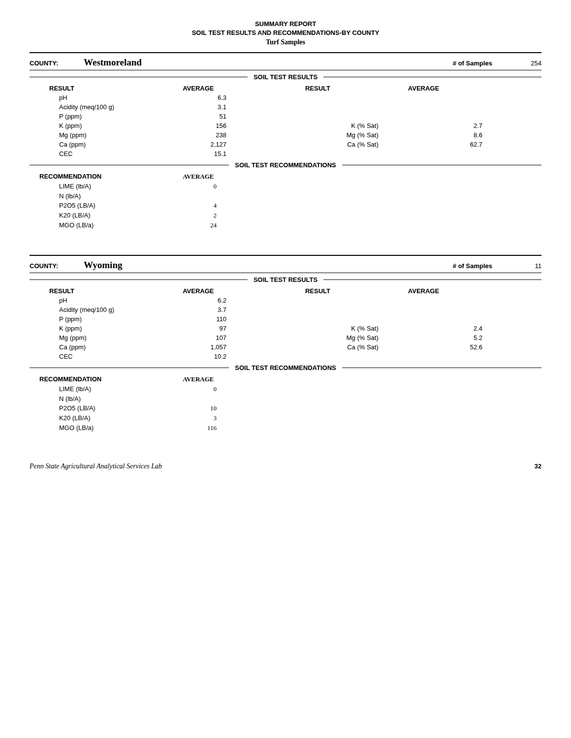SUMMARY REPORT
SOIL TEST RESULTS AND RECOMMENDATIONS-BY COUNTY
Turf Samples
COUNTY:
Westmoreland
# of Samples
254
SOIL TEST RESULTS
| RESULT | AVERAGE | RESULT | AVERAGE |
| --- | --- | --- | --- |
| pH | 6.3 | | |
| Acidity (meq/100 g) | 3.1 | | |
| P (ppm) | 51 | | |
| K (ppm) | 156 | K (% Sat) | 2.7 |
| Mg (ppm) | 238 | Mg (% Sat) | 8.6 |
| Ca (ppm) | 2,127 | Ca (% Sat) | 62.7 |
| CEC | 15.1 | | |
SOIL TEST RECOMMENDATIONS
| RECOMMENDATION | AVERAGE | |
| --- | --- | --- |
| LIME (lb/A) | 0 | |
| N (lb/A) | | |
| P2O5 (LB/A) | 4 | |
| K20 (LB/A) | 2 | |
| MGO (LB/a) | 24 | |
COUNTY:
Wyoming
# of Samples
11
SOIL TEST RESULTS
| RESULT | AVERAGE | RESULT | AVERAGE |
| --- | --- | --- | --- |
| pH | 6.2 | | |
| Acidity (meq/100 g) | 3.7 | | |
| P (ppm) | 110 | | |
| K (ppm) | 97 | K (% Sat) | 2.4 |
| Mg (ppm) | 107 | Mg (% Sat) | 5.2 |
| Ca (ppm) | 1,057 | Ca (% Sat) | 52.6 |
| CEC | 10.2 | | |
SOIL TEST RECOMMENDATIONS
| RECOMMENDATION | AVERAGE | |
| --- | --- | --- |
| LIME (lb/A) | 0 | |
| N (lb/A) | | |
| P2O5 (LB/A) | 10 | |
| K20 (LB/A) | 3 | |
| MGO (LB/a) | 116 | |
Penn State Agricultural Analytical Services Lab
32